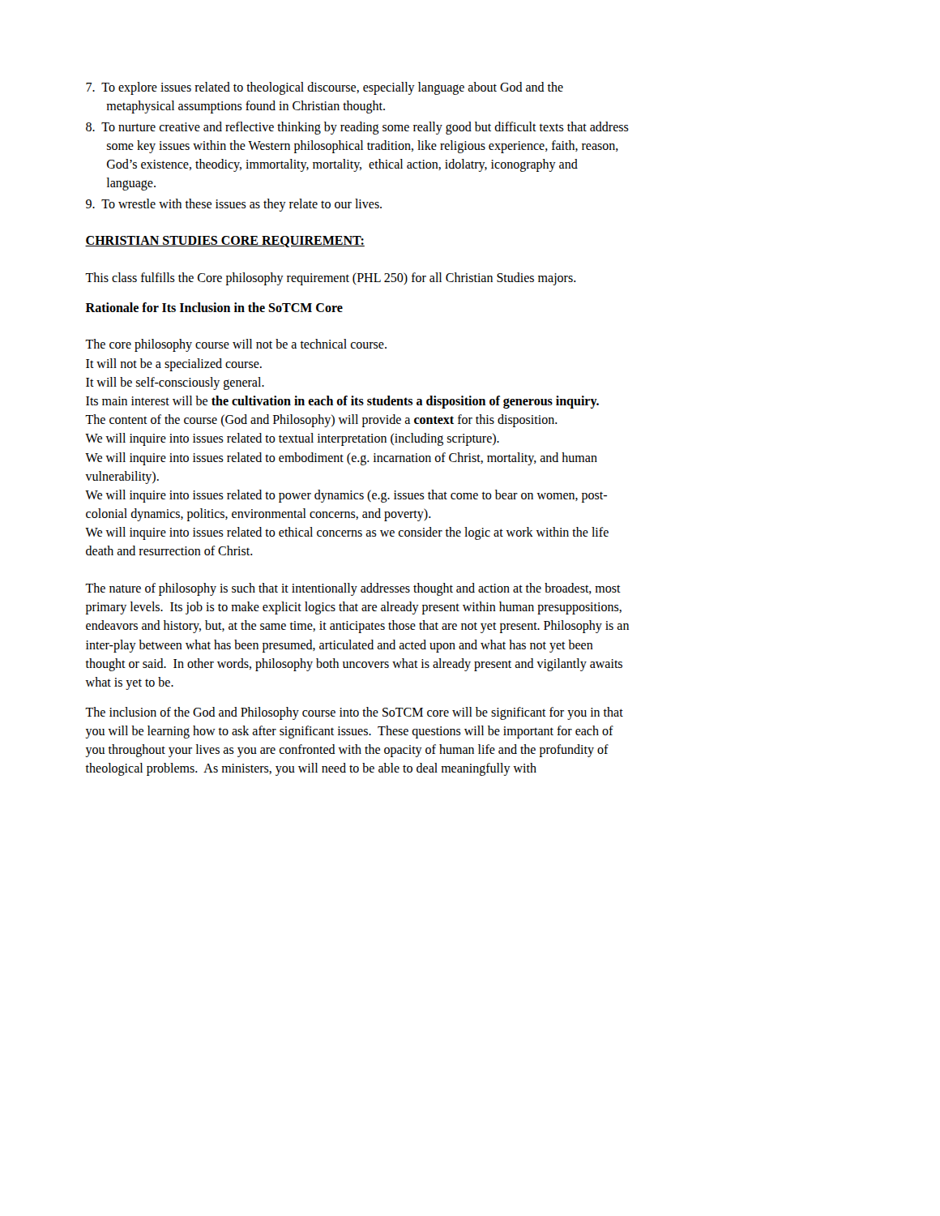7. To explore issues related to theological discourse, especially language about God and the metaphysical assumptions found in Christian thought.
8. To nurture creative and reflective thinking by reading some really good but difficult texts that address some key issues within the Western philosophical tradition, like religious experience, faith, reason, God’s existence, theodicy, immortality, mortality, ethical action, idolatry, iconography and language.
9. To wrestle with these issues as they relate to our lives.
CHRISTIAN STUDIES CORE REQUIREMENT:
This class fulfills the Core philosophy requirement (PHL 250) for all Christian Studies majors.
Rationale for Its Inclusion in the SoTCM Core
The core philosophy course will not be a technical course.
It will not be a specialized course.
It will be self-consciously general.
Its main interest will be the cultivation in each of its students a disposition of generous inquiry.
The content of the course (God and Philosophy) will provide a context for this disposition.
We will inquire into issues related to textual interpretation (including scripture).
We will inquire into issues related to embodiment (e.g. incarnation of Christ, mortality, and human vulnerability).
We will inquire into issues related to power dynamics (e.g. issues that come to bear on women, post-colonial dynamics, politics, environmental concerns, and poverty).
We will inquire into issues related to ethical concerns as we consider the logic at work within the life death and resurrection of Christ.
The nature of philosophy is such that it intentionally addresses thought and action at the broadest, most primary levels. Its job is to make explicit logics that are already present within human presuppositions, endeavors and history, but, at the same time, it anticipates those that are not yet present. Philosophy is an inter-play between what has been presumed, articulated and acted upon and what has not yet been thought or said. In other words, philosophy both uncovers what is already present and vigilantly awaits what is yet to be.
The inclusion of the God and Philosophy course into the SoTCM core will be significant for you in that you will be learning how to ask after significant issues. These questions will be important for each of you throughout your lives as you are confronted with the opacity of human life and the profundity of theological problems. As ministers, you will need to be able to deal meaningfully with